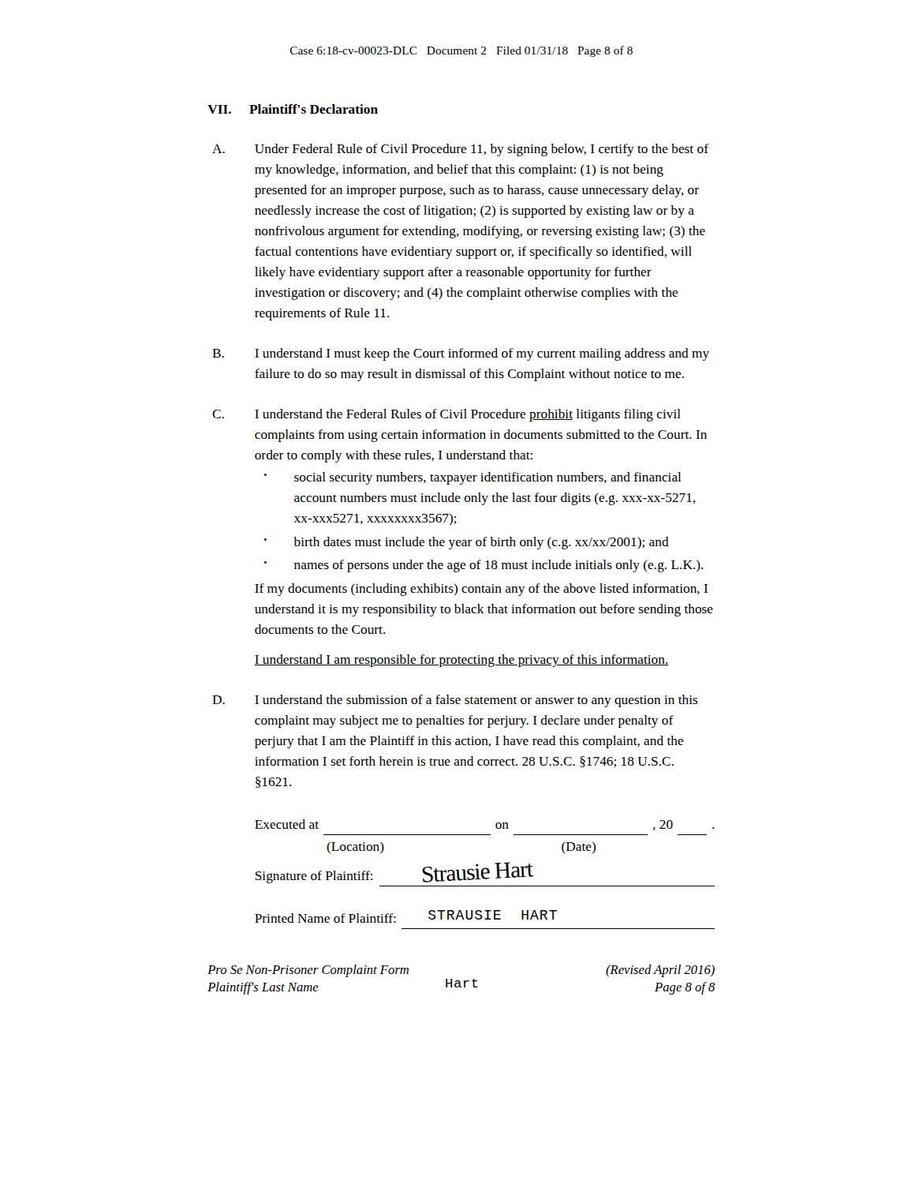Case 6:18-cv-00023-DLC Document 2 Filed 01/31/18 Page 8 of 8
VII. Plaintiff's Declaration
A. Under Federal Rule of Civil Procedure 11, by signing below, I certify to the best of my knowledge, information, and belief that this complaint: (1) is not being presented for an improper purpose, such as to harass, cause unnecessary delay, or needlessly increase the cost of litigation; (2) is supported by existing law or by a nonfrivolous argument for extending, modifying, or reversing existing law; (3) the factual contentions have evidentiary support or, if specifically so identified, will likely have evidentiary support after a reasonable opportunity for further investigation or discovery; and (4) the complaint otherwise complies with the requirements of Rule 11.
B. I understand I must keep the Court informed of my current mailing address and my failure to do so may result in dismissal of this Complaint without notice to me.
C. I understand the Federal Rules of Civil Procedure prohibit litigants filing civil complaints from using certain information in documents submitted to the Court. In order to comply with these rules, I understand that:
social security numbers, taxpayer identification numbers, and financial account numbers must include only the last four digits (e.g. xxx-xx-5271, xx-xxx5271, xxxxxxxx3567);
birth dates must include the year of birth only (c.g. xx/xx/2001); and
names of persons under the age of 18 must include initials only (e.g. L.K.).
If my documents (including exhibits) contain any of the above listed information, I understand it is my responsibility to black that information out before sending those documents to the Court. I understand I am responsible for protecting the privacy of this information.
D. I understand the submission of a false statement or answer to any question in this complaint may subject me to penalties for perjury. I declare under penalty of perjury that I am the Plaintiff in this action, I have read this complaint, and the information I set forth herein is true and correct. 28 U.S.C. §1746; 18 U.S.C. §1621.
Executed at on , 20 .
(Location) (Date)
Signature of Plaintiff: Strausie Hart
Printed Name of Plaintiff: STRAUSIE HART
Pro Se Non-Prisoner Complaint Form
Plaintiff's Last Name
Hart
(Revised April 2016)
Page 8 of 8